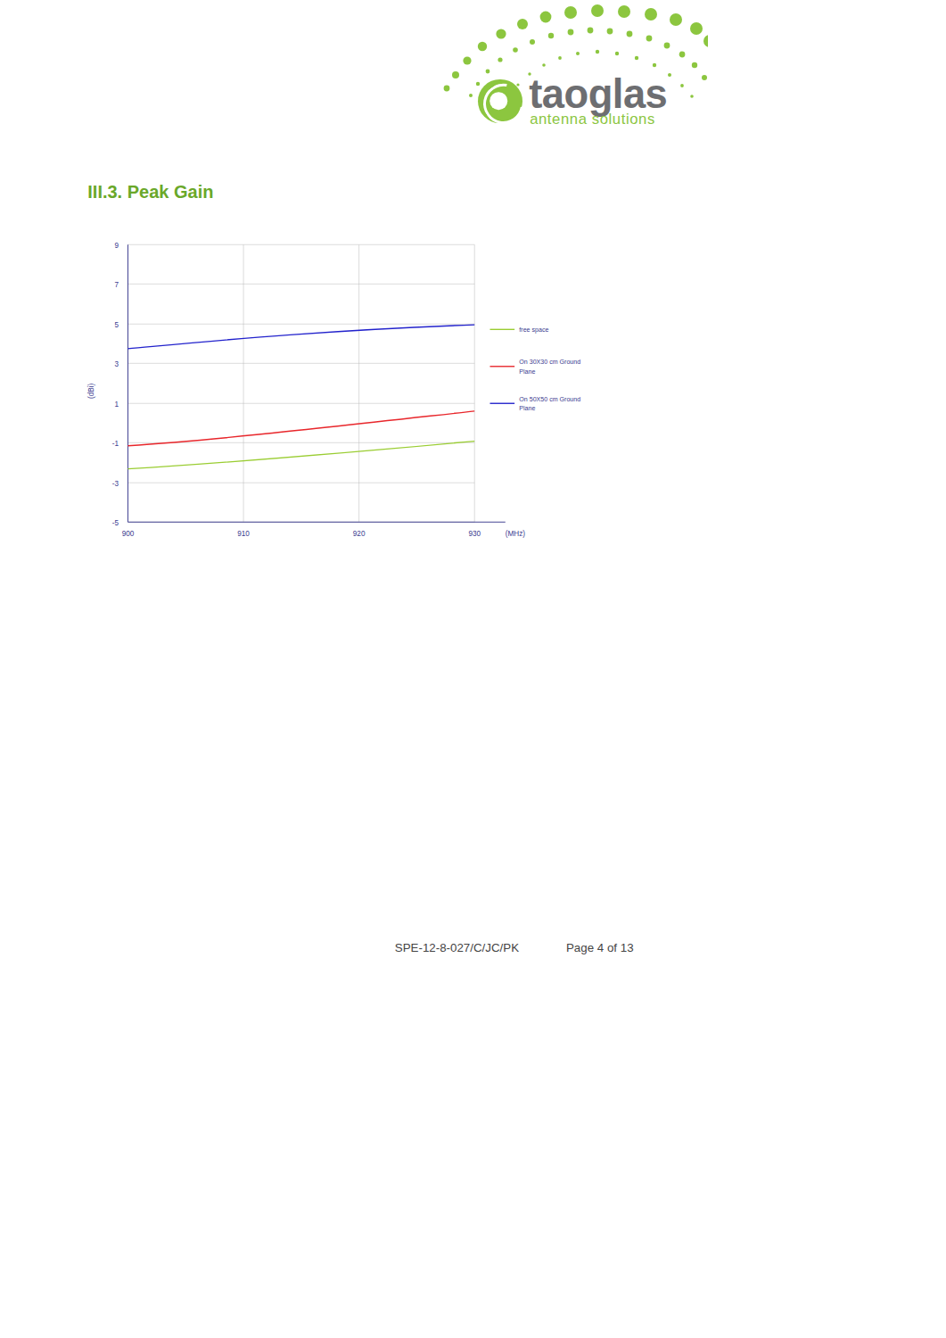taoglas antenna solutions
III.3. Peak Gain
9 7 5 3 1 -1 -3 -5 (dBi) 900 910 920 930 (MHz) free space On 30X30 cm Ground Plane On 50X50 cm Ground Plane
SPE-12-8-027/C/JC/PK Page 4 of 13